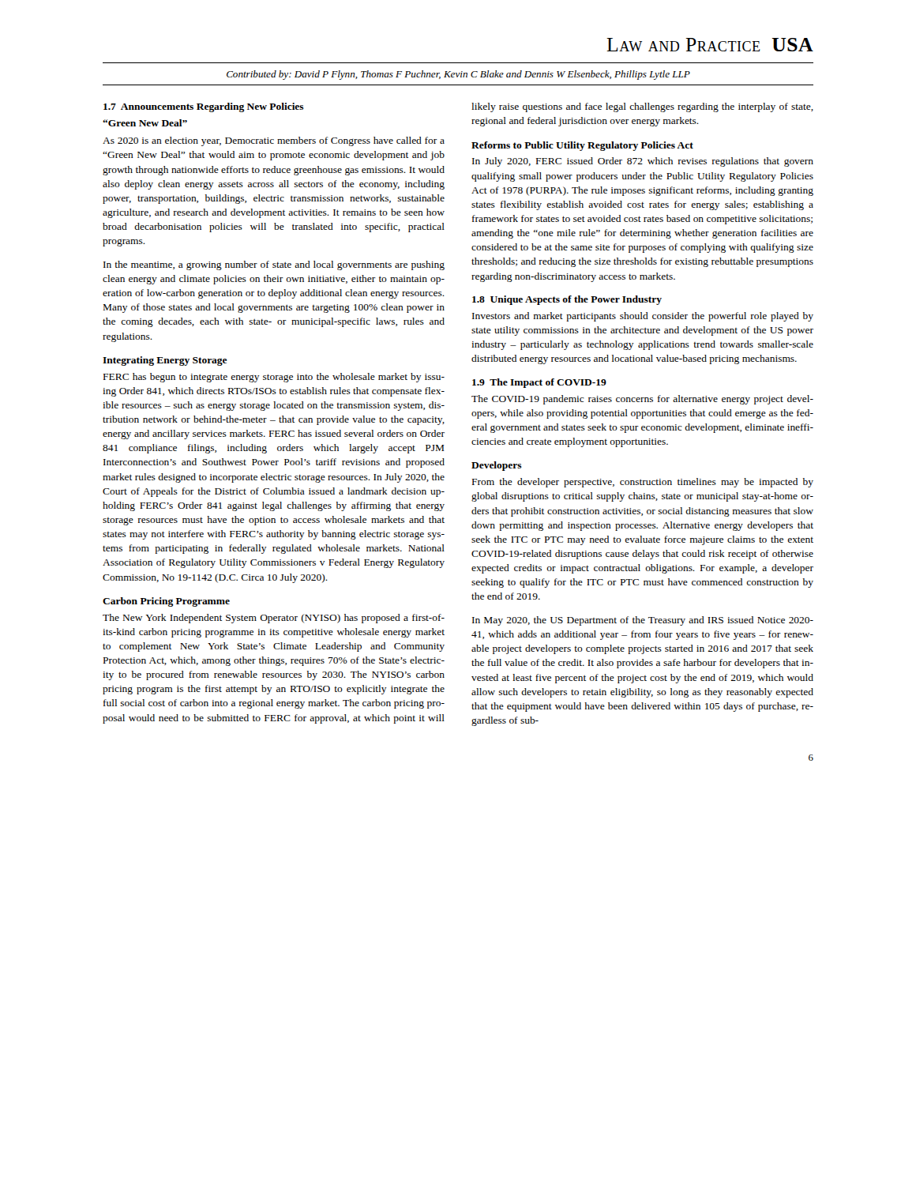Law and Practice USA
Contributed by: David P Flynn, Thomas F Puchner, Kevin C Blake and Dennis W Elsenbeck, Phillips Lytle LLP
1.7 Announcements Regarding New Policies
“Green New Deal”
As 2020 is an election year, Democratic members of Congress have called for a “Green New Deal” that would aim to promote economic development and job growth through nationwide efforts to reduce greenhouse gas emissions. It would also deploy clean energy assets across all sectors of the economy, including power, transportation, buildings, electric transmission networks, sustainable agriculture, and research and development activities. It remains to be seen how broad decarbonisation policies will be translated into specific, practical programs.
In the meantime, a growing number of state and local governments are pushing clean energy and climate policies on their own initiative, either to maintain operation of low-carbon generation or to deploy additional clean energy resources. Many of those states and local governments are targeting 100% clean power in the coming decades, each with state- or municipal-specific laws, rules and regulations.
Integrating Energy Storage
FERC has begun to integrate energy storage into the wholesale market by issuing Order 841, which directs RTOs/ISOs to establish rules that compensate flexible resources – such as energy storage located on the transmission system, distribution network or behind-the-meter – that can provide value to the capacity, energy and ancillary services markets. FERC has issued several orders on Order 841 compliance filings, including orders which largely accept PJM Interconnection’s and Southwest Power Pool’s tariff revisions and proposed market rules designed to incorporate electric storage resources. In July 2020, the Court of Appeals for the District of Columbia issued a landmark decision upholding FERC’s Order 841 against legal challenges by affirming that energy storage resources must have the option to access wholesale markets and that states may not interfere with FERC’s authority by banning electric storage systems from participating in federally regulated wholesale markets. National Association of Regulatory Utility Commissioners v Federal Energy Regulatory Commission, No 19-1142 (D.C. Circa 10 July 2020).
Carbon Pricing Programme
The New York Independent System Operator (NYISO) has proposed a first-of-its-kind carbon pricing programme in its competitive wholesale energy market to complement New York State’s Climate Leadership and Community Protection Act, which, among other things, requires 70% of the State’s electricity to be procured from renewable resources by 2030. The NYISO’s carbon pricing program is the first attempt by an RTO/ISO to explicitly integrate the full social cost of carbon into a regional energy market. The carbon pricing proposal would need to be submitted to FERC for approval, at which point it will likely raise questions and face legal challenges regarding the interplay of state, regional and federal jurisdiction over energy markets.
Reforms to Public Utility Regulatory Policies Act
In July 2020, FERC issued Order 872 which revises regulations that govern qualifying small power producers under the Public Utility Regulatory Policies Act of 1978 (PURPA). The rule imposes significant reforms, including granting states flexibility establish avoided cost rates for energy sales; establishing a framework for states to set avoided cost rates based on competitive solicitations; amending the “one mile rule” for determining whether generation facilities are considered to be at the same site for purposes of complying with qualifying size thresholds; and reducing the size thresholds for existing rebuttable presumptions regarding non-discriminatory access to markets.
1.8 Unique Aspects of the Power Industry
Investors and market participants should consider the powerful role played by state utility commissions in the architecture and development of the US power industry – particularly as technology applications trend towards smaller-scale distributed energy resources and locational value-based pricing mechanisms.
1.9 The Impact of COVID-19
The COVID-19 pandemic raises concerns for alternative energy project developers, while also providing potential opportunities that could emerge as the federal government and states seek to spur economic development, eliminate inefficiencies and create employment opportunities.
Developers
From the developer perspective, construction timelines may be impacted by global disruptions to critical supply chains, state or municipal stay-at-home orders that prohibit construction activities, or social distancing measures that slow down permitting and inspection processes. Alternative energy developers that seek the ITC or PTC may need to evaluate force majeure claims to the extent COVID-19-related disruptions cause delays that could risk receipt of otherwise expected credits or impact contractual obligations. For example, a developer seeking to qualify for the ITC or PTC must have commenced construction by the end of 2019.
In May 2020, the US Department of the Treasury and IRS issued Notice 2020-41, which adds an additional year – from four years to five years – for renewable project developers to complete projects started in 2016 and 2017 that seek the full value of the credit. It also provides a safe harbour for developers that invested at least five percent of the project cost by the end of 2019, which would allow such developers to retain eligibility, so long as they reasonably expected that the equipment would have been delivered within 105 days of purchase, regardless of sub-
6